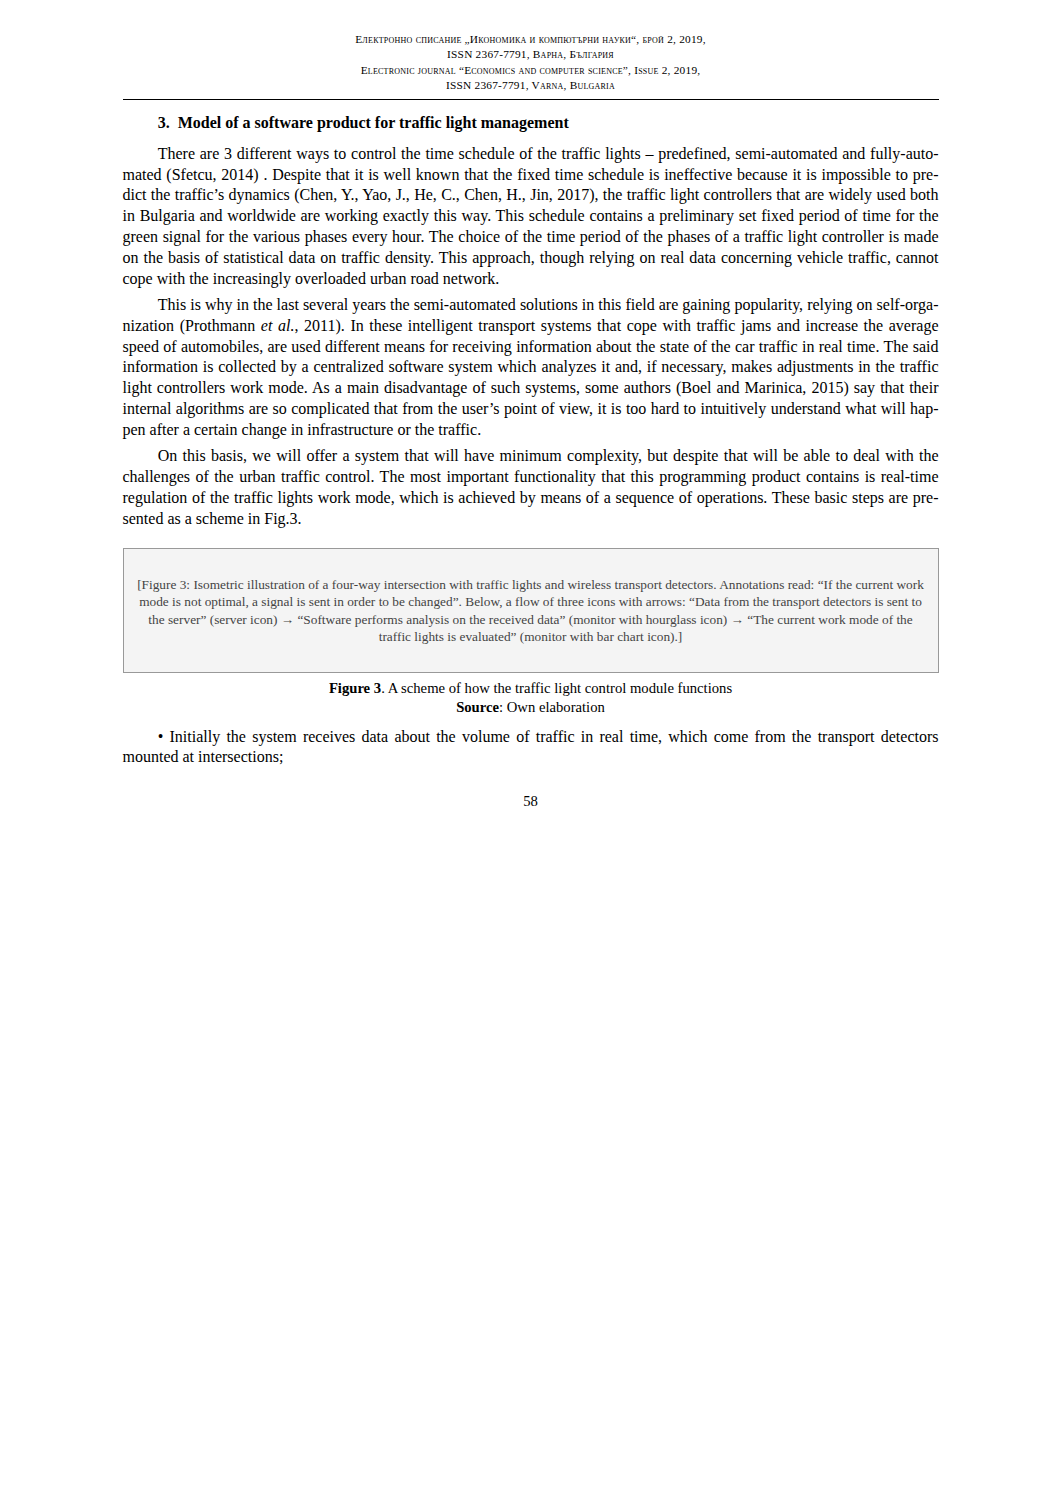Електронно списание „Икономика и компютърни науки“, брой 2, 2019,
ISSN 2367-7791, Варна, България
Electronic journal “Economics and computer science”, Issue 2, 2019,
ISSN 2367-7791, Varna, Bulgaria
3. Model of a software product for traffic light management
There are 3 different ways to control the time schedule of the traffic lights – predefined, semi-automated and fully-automated (Sfetcu, 2014) . Despite that it is well known that the fixed time schedule is ineffective because it is impossible to predict the traffic’s dynamics (Chen, Y., Yao, J., He, C., Chen, H., Jin, 2017), the traffic light controllers that are widely used both in Bulgaria and worldwide are working exactly this way. This schedule contains a preliminary set fixed period of time for the green signal for the various phases every hour. The choice of the time period of the phases of a traffic light controller is made on the basis of statistical data on traffic density. This approach, though relying on real data concerning vehicle traffic, cannot cope with the increasingly overloaded urban road network.
This is why in the last several years the semi-automated solutions in this field are gaining popularity, relying on self-organization (Prothmann et al., 2011). In these intelligent transport systems that cope with traffic jams and increase the average speed of automobiles, are used different means for receiving information about the state of the car traffic in real time. The said information is collected by a centralized software system which analyzes it and, if necessary, makes adjustments in the traffic light controllers work mode. As a main disadvantage of such systems, some authors (Boel and Marinica, 2015) say that their internal algorithms are so complicated that from the user’s point of view, it is too hard to intuitively understand what will happen after a certain change in infrastructure or the traffic.
On this basis, we will offer a system that will have minimum complexity, but despite that will be able to deal with the challenges of the urban traffic control. The most important functionality that this programming product contains is real-time regulation of the traffic lights work mode, which is achieved by means of a sequence of operations. These basic steps are presented as a scheme in Fig.3.
[Figure 3: Isometric illustration of a four-way intersection with traffic lights and wireless transport detectors. Annotations read: “If the current work mode is not optimal, a signal is sent in order to be changed”. Below, a flow of three icons with arrows: “Data from the transport detectors is sent to the server” (server icon) → “Software performs analysis on the received data” (monitor with hourglass icon) → “The current work mode of the traffic lights is evaluated” (monitor with bar chart icon).]
Figure 3. A scheme of how the traffic light control module functions Source: Own elaboration
Initially the system receives data about the volume of traffic in real time, which come from the transport detectors mounted at intersections;
58